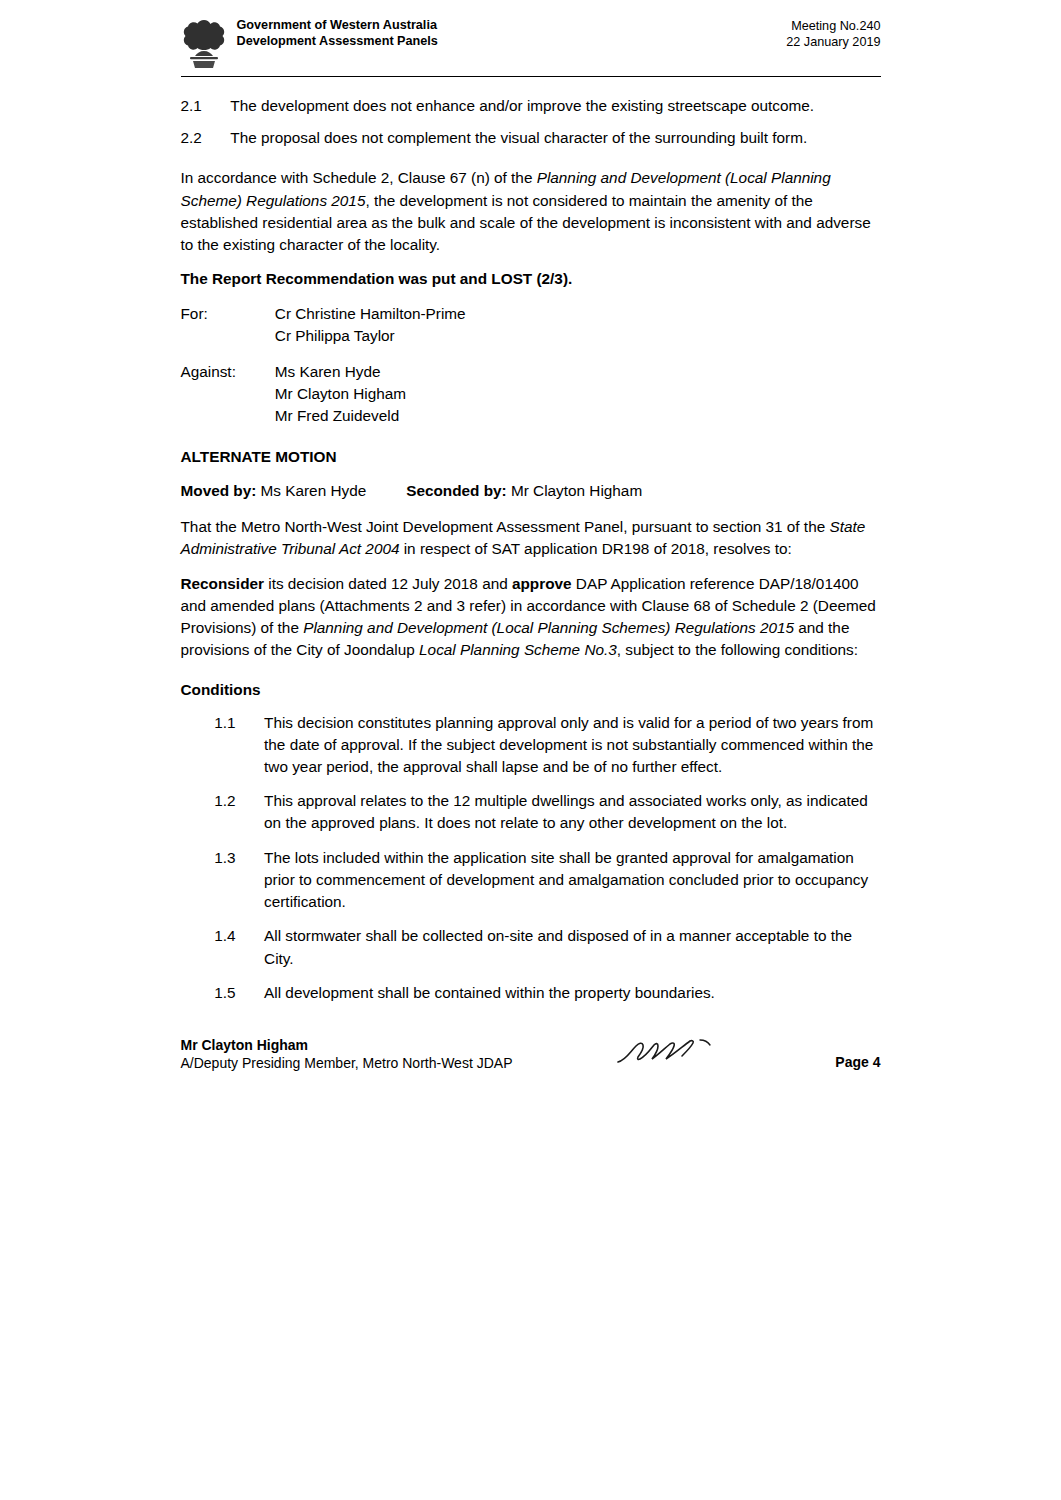Government of Western Australia
Development Assessment Panels
Meeting No.240
22 January 2019
2.1 The development does not enhance and/or improve the existing streetscape outcome.
2.2 The proposal does not complement the visual character of the surrounding built form.
In accordance with Schedule 2, Clause 67 (n) of the Planning and Development (Local Planning Scheme) Regulations 2015, the development is not considered to maintain the amenity of the established residential area as the bulk and scale of the development is inconsistent with and adverse to the existing character of the locality.
The Report Recommendation was put and LOST (2/3).
For:
Cr Christine Hamilton-Prime
Cr Philippa Taylor
Against:
Ms Karen Hyde
Mr Clayton Higham
Mr Fred Zuideveld
ALTERNATE MOTION
Moved by: Ms Karen Hyde
Seconded by: Mr Clayton Higham
That the Metro North-West Joint Development Assessment Panel, pursuant to section 31 of the State Administrative Tribunal Act 2004 in respect of SAT application DR198 of 2018, resolves to:
Reconsider its decision dated 12 July 2018 and approve DAP Application reference DAP/18/01400 and amended plans (Attachments 2 and 3 refer) in accordance with Clause 68 of Schedule 2 (Deemed Provisions) of the Planning and Development (Local Planning Schemes) Regulations 2015 and the provisions of the City of Joondalup Local Planning Scheme No.3, subject to the following conditions:
Conditions
1.1 This decision constitutes planning approval only and is valid for a period of two years from the date of approval. If the subject development is not substantially commenced within the two year period, the approval shall lapse and be of no further effect.
1.2 This approval relates to the 12 multiple dwellings and associated works only, as indicated on the approved plans. It does not relate to any other development on the lot.
1.3 The lots included within the application site shall be granted approval for amalgamation prior to commencement of development and amalgamation concluded prior to occupancy certification.
1.4 All stormwater shall be collected on-site and disposed of in a manner acceptable to the City.
1.5 All development shall be contained within the property boundaries.
Mr Clayton Higham
A/Deputy Presiding Member, Metro North-West JDAP
Page 4